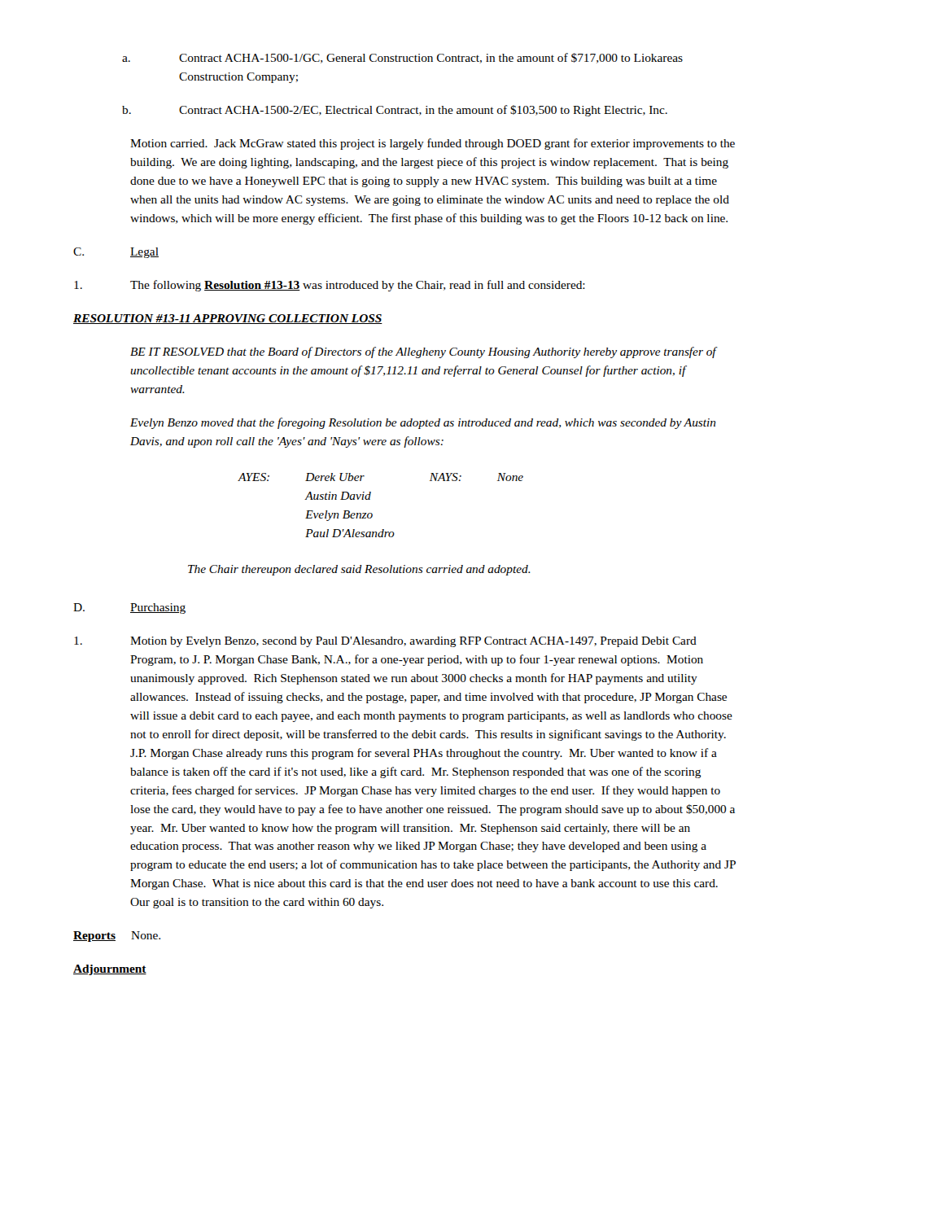a.
Contract ACHA-1500-1/GC, General Construction Contract, in the amount of $717,000 to Liokareas Construction Company;
b.
Contract ACHA-1500-2/EC, Electrical Contract, in the amount of $103,500 to Right Electric, Inc.
Motion carried. Jack McGraw stated this project is largely funded through DOED grant for exterior improvements to the building. We are doing lighting, landscaping, and the largest piece of this project is window replacement. That is being done due to we have a Honeywell EPC that is going to supply a new HVAC system. This building was built at a time when all the units had window AC systems. We are going to eliminate the window AC units and need to replace the old windows, which will be more energy efficient. The first phase of this building was to get the Floors 10-12 back on line.
C.
Legal
1.
The following Resolution #13-13 was introduced by the Chair, read in full and considered:
RESOLUTION #13-11 APPROVING COLLECTION LOSS
BE IT RESOLVED that the Board of Directors of the Allegheny County Housing Authority hereby approve transfer of uncollectible tenant accounts in the amount of $17,112.11 and referral to General Counsel for further action, if warranted.
Evelyn Benzo moved that the foregoing Resolution be adopted as introduced and read, which was seconded by Austin Davis, and upon roll call the 'Ayes' and 'Nays' were as follows:
| AYES: | Derek Uber Austin David Evelyn Benzo Paul D'Alesandro | NAYS: | None |
The Chair thereupon declared said Resolutions carried and adopted.
D.
Purchasing
1.
Motion by Evelyn Benzo, second by Paul D'Alesandro, awarding RFP Contract ACHA-1497, Prepaid Debit Card Program, to J. P. Morgan Chase Bank, N.A., for a one-year period, with up to four 1-year renewal options. Motion unanimously approved. Rich Stephenson stated we run about 3000 checks a month for HAP payments and utility allowances. Instead of issuing checks, and the postage, paper, and time involved with that procedure, JP Morgan Chase will issue a debit card to each payee, and each month payments to program participants, as well as landlords who choose not to enroll for direct deposit, will be transferred to the debit cards. This results in significant savings to the Authority. J.P. Morgan Chase already runs this program for several PHAs throughout the country. Mr. Uber wanted to know if a balance is taken off the card if it's not used, like a gift card. Mr. Stephenson responded that was one of the scoring criteria, fees charged for services. JP Morgan Chase has very limited charges to the end user. If they would happen to lose the card, they would have to pay a fee to have another one reissued. The program should save up to about $50,000 a year. Mr. Uber wanted to know how the program will transition. Mr. Stephenson said certainly, there will be an education process. That was another reason why we liked JP Morgan Chase; they have developed and been using a program to educate the end users; a lot of communication has to take place between the participants, the Authority and JP Morgan Chase. What is nice about this card is that the end user does not need to have a bank account to use this card. Our goal is to transition to the card within 60 days.
Reports None.
Adjournment